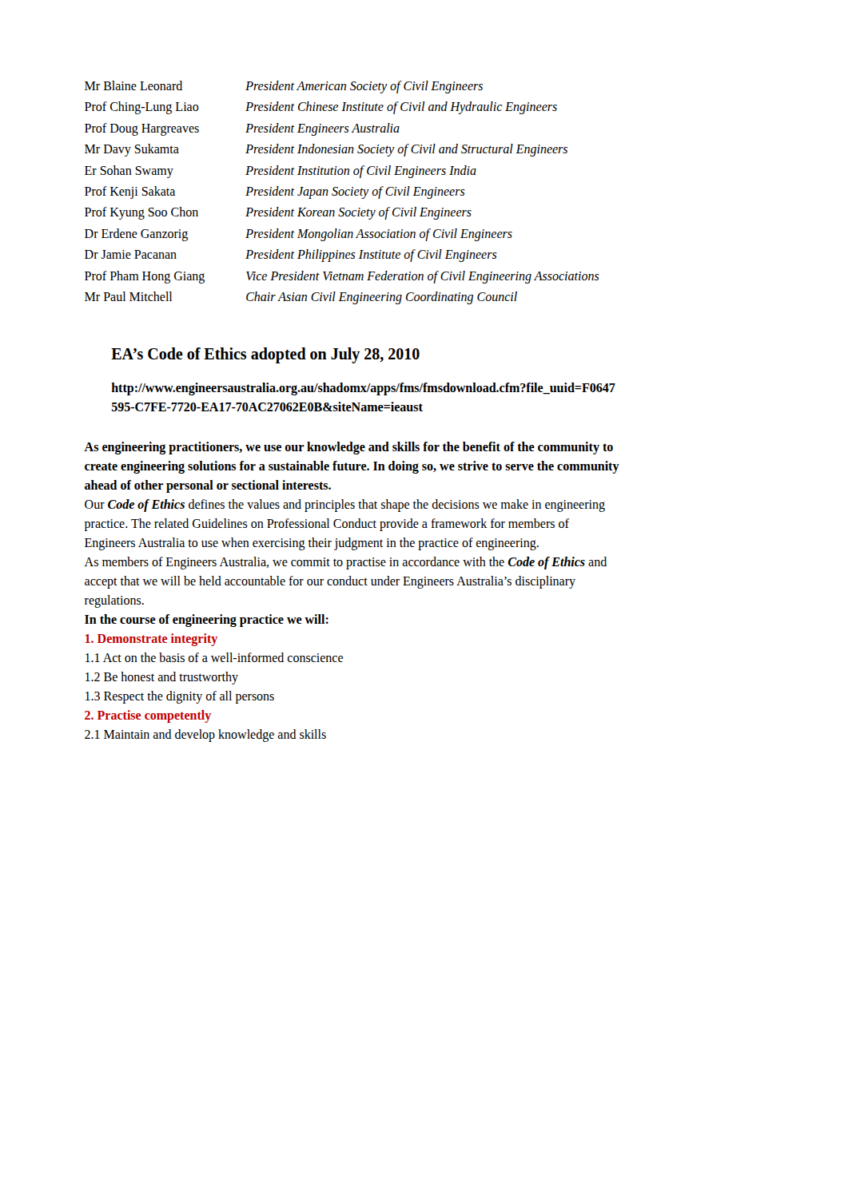| Mr Blaine Leonard | President American Society of Civil Engineers |
| Prof Ching-Lung Liao | President Chinese Institute of Civil and Hydraulic Engineers |
| Prof Doug Hargreaves | President Engineers Australia |
| Mr Davy Sukamta | President Indonesian Society of Civil and Structural Engineers |
| Er Sohan Swamy | President Institution of Civil Engineers India |
| Prof Kenji Sakata | President Japan Society of Civil Engineers |
| Prof Kyung Soo Chon | President Korean Society of Civil Engineers |
| Dr Erdene Ganzorig | President Mongolian Association of Civil Engineers |
| Dr Jamie Pacanan | President Philippines Institute of Civil Engineers |
| Prof Pham Hong Giang | Vice President Vietnam Federation of Civil Engineering Associations |
| Mr Paul Mitchell | Chair Asian Civil Engineering Coordinating Council |
EA’s Code of Ethics adopted on July 28, 2010
http://www.engineersaustralia.org.au/shadomx/apps/fms/fmsdownload.cfm?file_uuid=F0647595-C7FE-7720-EA17-70AC27062E0B&siteName=ieaust
As engineering practitioners, we use our knowledge and skills for the benefit of the community to create engineering solutions for a sustainable future. In doing so, we strive to serve the community ahead of other personal or sectional interests.
Our Code of Ethics defines the values and principles that shape the decisions we make in engineering practice. The related Guidelines on Professional Conduct provide a framework for members of Engineers Australia to use when exercising their judgment in the practice of engineering.
As members of Engineers Australia, we commit to practise in accordance with the Code of Ethics and accept that we will be held accountable for our conduct under Engineers Australia’s disciplinary regulations.
In the course of engineering practice we will:
1. Demonstrate integrity
1.1 Act on the basis of a well-informed conscience
1.2 Be honest and trustworthy
1.3 Respect the dignity of all persons
2. Practise competently
2.1 Maintain and develop knowledge and skills